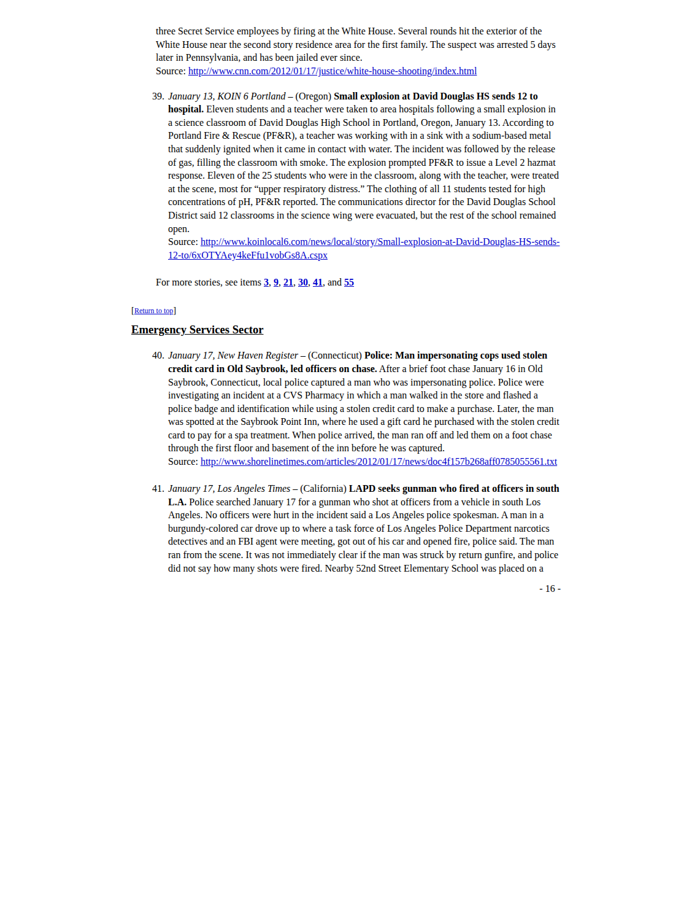three Secret Service employees by firing at the White House. Several rounds hit the exterior of the White House near the second story residence area for the first family. The suspect was arrested 5 days later in Pennsylvania, and has been jailed ever since.
Source: http://www.cnn.com/2012/01/17/justice/white-house-shooting/index.html
39. January 13, KOIN 6 Portland – (Oregon) Small explosion at David Douglas HS sends 12 to hospital. Eleven students and a teacher were taken to area hospitals following a small explosion in a science classroom of David Douglas High School in Portland, Oregon, January 13. According to Portland Fire & Rescue (PF&R), a teacher was working with in a sink with a sodium-based metal that suddenly ignited when it came in contact with water. The incident was followed by the release of gas, filling the classroom with smoke. The explosion prompted PF&R to issue a Level 2 hazmat response. Eleven of the 25 students who were in the classroom, along with the teacher, were treated at the scene, most for “upper respiratory distress.” The clothing of all 11 students tested for high concentrations of pH, PF&R reported. The communications director for the David Douglas School District said 12 classrooms in the science wing were evacuated, but the rest of the school remained open.
Source: http://www.koinlocal6.com/news/local/story/Small-explosion-at-David-Douglas-HS-sends-12-to/6xOTYAey4keFfu1vobGs8A.cspx
For more stories, see items 3, 9, 21, 30, 41, and 55
[Return to top]
Emergency Services Sector
40. January 17, New Haven Register – (Connecticut) Police: Man impersonating cops used stolen credit card in Old Saybrook, led officers on chase. After a brief foot chase January 16 in Old Saybrook, Connecticut, local police captured a man who was impersonating police. Police were investigating an incident at a CVS Pharmacy in which a man walked in the store and flashed a police badge and identification while using a stolen credit card to make a purchase. Later, the man was spotted at the Saybrook Point Inn, where he used a gift card he purchased with the stolen credit card to pay for a spa treatment. When police arrived, the man ran off and led them on a foot chase through the first floor and basement of the inn before he was captured.
Source: http://www.shorelinetimes.com/articles/2012/01/17/news/doc4f157b268aff0785055561.txt
41. January 17, Los Angeles Times – (California) LAPD seeks gunman who fired at officers in south L.A. Police searched January 17 for a gunman who shot at officers from a vehicle in south Los Angeles. No officers were hurt in the incident said a Los Angeles police spokesman. A man in a burgundy-colored car drove up to where a task force of Los Angeles Police Department narcotics detectives and an FBI agent were meeting, got out of his car and opened fire, police said. The man ran from the scene. It was not immediately clear if the man was struck by return gunfire, and police did not say how many shots were fired. Nearby 52nd Street Elementary School was placed on a
- 16 -